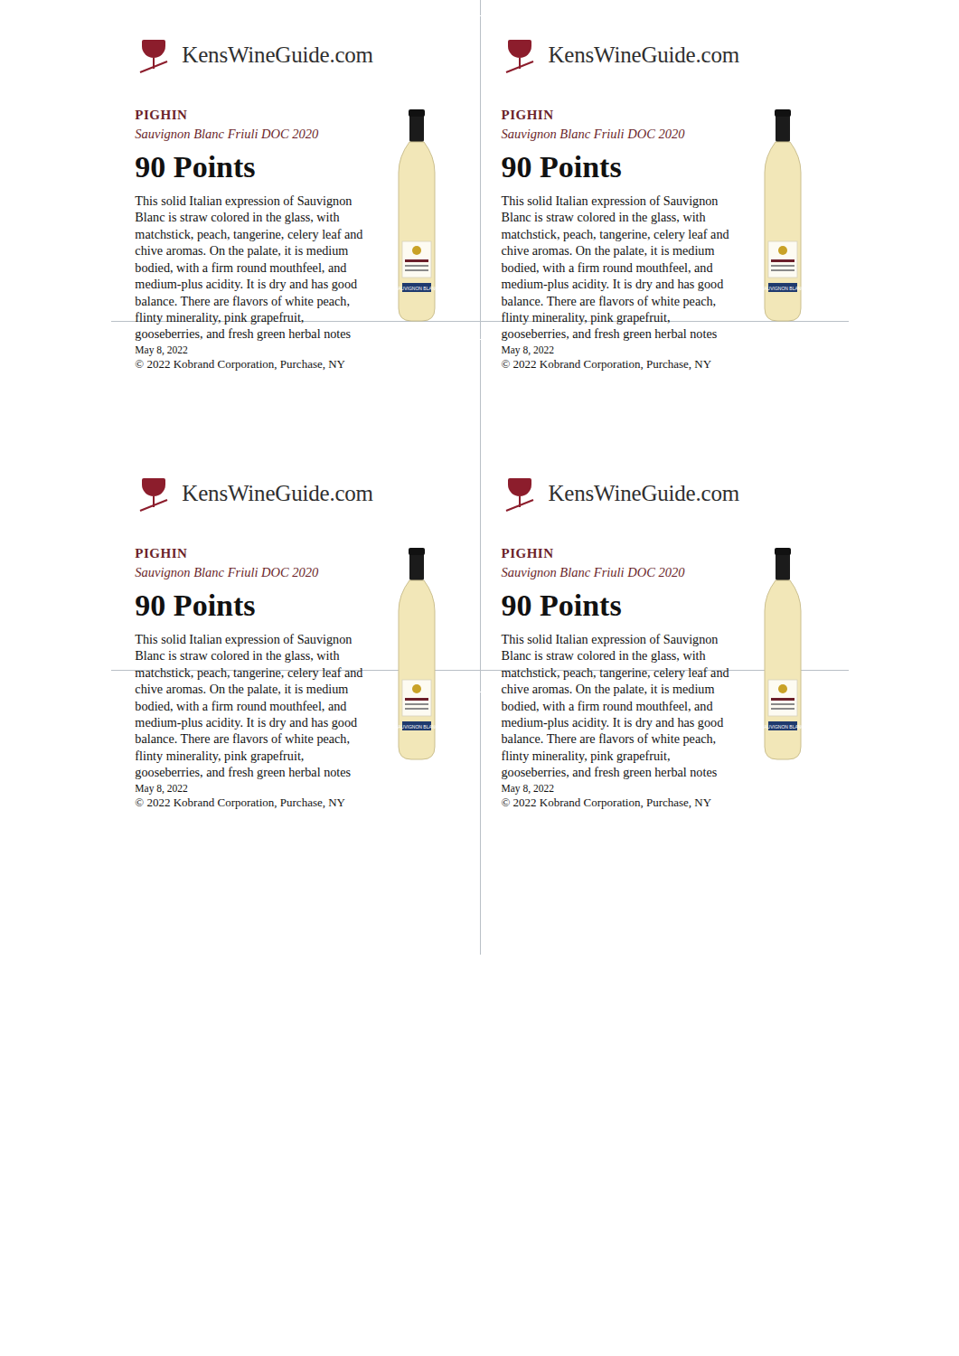KensWineGuide.com
Pighin
Sauvignon Blanc Friuli DOC 2020
90 Points
This solid Italian expression of Sauvignon Blanc is straw colored in the glass, with matchstick, peach, tangerine, celery leaf and chive aromas. On the palate, it is medium bodied, with a firm round mouthfeel, and medium-plus acidity. It is dry and has good balance. There are flavors of white peach, flinty minerality, pink grapefruit, gooseberries, and fresh green herbal notes
May 8, 2022
© 2022 Kobrand Corporation, Purchase, NY
SAUVIGNON BLANC
KensWineGuide.com
Pighin
Sauvignon Blanc Friuli DOC 2020
90 Points
This solid Italian expression of Sauvignon Blanc is straw colored in the glass, with matchstick, peach, tangerine, celery leaf and chive aromas. On the palate, it is medium bodied, with a firm round mouthfeel, and medium-plus acidity. It is dry and has good balance. There are flavors of white peach, flinty minerality, pink grapefruit, gooseberries, and fresh green herbal notes
May 8, 2022
© 2022 Kobrand Corporation, Purchase, NY
SAUVIGNON BLANC
KensWineGuide.com
Pighin
Sauvignon Blanc Friuli DOC 2020
90 Points
This solid Italian expression of Sauvignon Blanc is straw colored in the glass, with matchstick, peach, tangerine, celery leaf and chive aromas. On the palate, it is medium bodied, with a firm round mouthfeel, and medium-plus acidity. It is dry and has good balance. There are flavors of white peach, flinty minerality, pink grapefruit, gooseberries, and fresh green herbal notes
May 8, 2022
© 2022 Kobrand Corporation, Purchase, NY
SAUVIGNON BLANC
KensWineGuide.com
Pighin
Sauvignon Blanc Friuli DOC 2020
90 Points
This solid Italian expression of Sauvignon Blanc is straw colored in the glass, with matchstick, peach, tangerine, celery leaf and chive aromas. On the palate, it is medium bodied, with a firm round mouthfeel, and medium-plus acidity. It is dry and has good balance. There are flavors of white peach, flinty minerality, pink grapefruit, gooseberries, and fresh green herbal notes
May 8, 2022
© 2022 Kobrand Corporation, Purchase, NY
SAUVIGNON BLANC